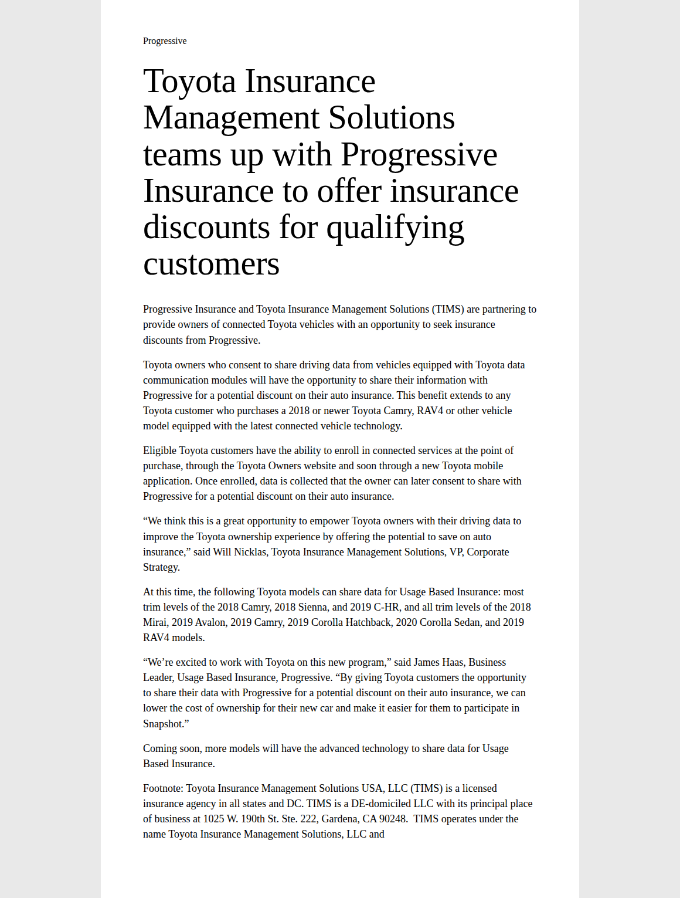Progressive
Toyota Insurance Management Solutions teams up with Progressive Insurance to offer insurance discounts for qualifying customers
Progressive Insurance and Toyota Insurance Management Solutions (TIMS) are partnering to provide owners of connected Toyota vehicles with an opportunity to seek insurance discounts from Progressive.
Toyota owners who consent to share driving data from vehicles equipped with Toyota data communication modules will have the opportunity to share their information with Progressive for a potential discount on their auto insurance. This benefit extends to any Toyota customer who purchases a 2018 or newer Toyota Camry, RAV4 or other vehicle model equipped with the latest connected vehicle technology.
Eligible Toyota customers have the ability to enroll in connected services at the point of purchase, through the Toyota Owners website and soon through a new Toyota mobile application. Once enrolled, data is collected that the owner can later consent to share with Progressive for a potential discount on their auto insurance.
“We think this is a great opportunity to empower Toyota owners with their driving data to improve the Toyota ownership experience by offering the potential to save on auto insurance,” said Will Nicklas, Toyota Insurance Management Solutions, VP, Corporate Strategy.
At this time, the following Toyota models can share data for Usage Based Insurance: most trim levels of the 2018 Camry, 2018 Sienna, and 2019 C-HR, and all trim levels of the 2018 Mirai, 2019 Avalon, 2019 Camry, 2019 Corolla Hatchback, 2020 Corolla Sedan, and 2019 RAV4 models.
“We’re excited to work with Toyota on this new program,” said James Haas, Business Leader, Usage Based Insurance, Progressive. “By giving Toyota customers the opportunity to share their data with Progressive for a potential discount on their auto insurance, we can lower the cost of ownership for their new car and make it easier for them to participate in Snapshot.”
Coming soon, more models will have the advanced technology to share data for Usage Based Insurance.
Footnote: Toyota Insurance Management Solutions USA, LLC (TIMS) is a licensed insurance agency in all states and DC. TIMS is a DE-domiciled LLC with its principal place of business at 1025 W. 190th St. Ste. 222, Gardena, CA 90248. TIMS operates under the name Toyota Insurance Management Solutions, LLC and